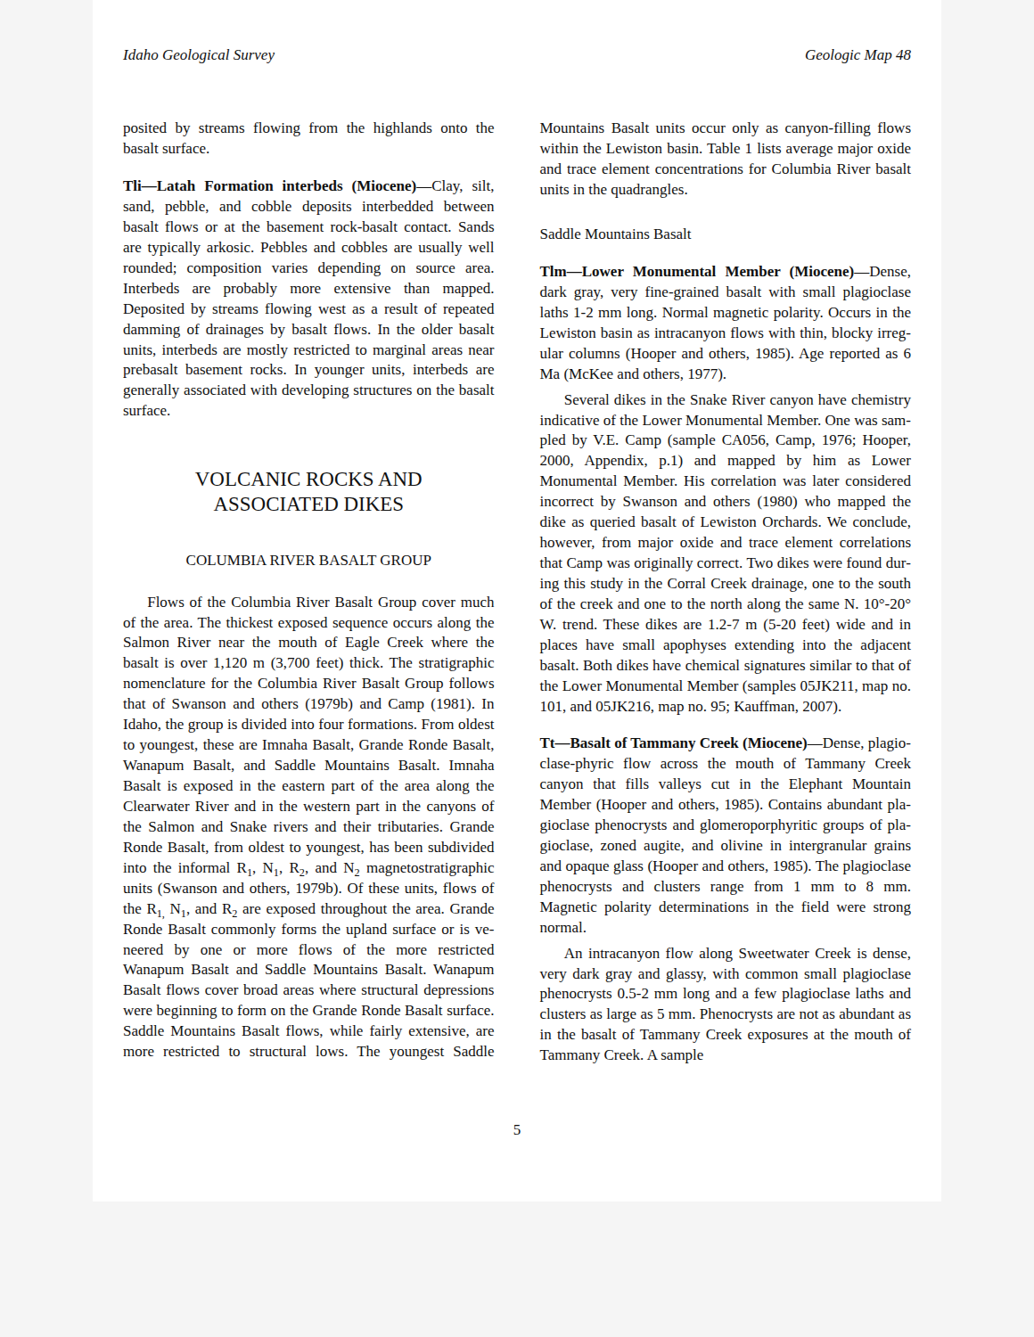Idaho Geological Survey Geologic Map 48
posited by streams flowing from the highlands onto the basalt surface.
Tli—Latah Formation interbeds (Miocene)—Clay, silt, sand, pebble, and cobble deposits interbedded between basalt flows or at the basement rock-basalt contact. Sands are typically arkosic. Pebbles and cobbles are usually well rounded; composition varies depending on source area. Interbeds are probably more extensive than mapped. Deposited by streams flowing west as a result of repeated damming of drainages by basalt flows. In the older basalt units, interbeds are mostly restricted to marginal areas near prebasalt basement rocks. In younger units, interbeds are generally associated with developing structures on the basalt surface.
VOLCANIC ROCKS AND
ASSOCIATED DIKES
COLUMBIA RIVER BASALT GROUP
Flows of the Columbia River Basalt Group cover much of the area. The thickest exposed sequence occurs along the Salmon River near the mouth of Eagle Creek where the basalt is over 1,120 m (3,700 feet) thick. The stratigraphic nomenclature for the Columbia River Basalt Group follows that of Swanson and others (1979b) and Camp (1981). In Idaho, the group is divided into four formations. From oldest to youngest, these are Imnaha Basalt, Grande Ronde Basalt, Wanapum Basalt, and Saddle Mountains Basalt. Imnaha Basalt is exposed in the eastern part of the area along the Clearwater River and in the western part in the canyons of the Salmon and Snake rivers and their tributaries. Grande Ronde Basalt, from oldest to youngest, has been subdivided into the informal R1, N1, R2, and N2 magnetostratigraphic units (Swanson and others, 1979b). Of these units, flows of the R1, N1, and R2 are exposed throughout the area. Grande Ronde Basalt commonly forms the upland surface or is veneered by one or more flows of the more restricted Wanapum Basalt and Saddle Mountains Basalt. Wanapum Basalt flows cover broad areas where structural depressions were beginning to form on the Grande Ronde Basalt surface. Saddle Mountains Basalt flows, while fairly extensive, are more restricted to structural lows. The youngest Saddle Mountains Basalt units occur only as canyon-filling flows within the Lewiston basin. Table 1 lists average major oxide and trace element concentrations for Columbia River basalt units in the quadrangles.
Saddle Mountains Basalt
Tlm—Lower Monumental Member (Miocene)—Dense, dark gray, very fine-grained basalt with small plagioclase laths 1-2 mm long. Normal magnetic polarity. Occurs in the Lewiston basin as intracanyon flows with thin, blocky irregular columns (Hooper and others, 1985). Age reported as 6 Ma (McKee and others, 1977).
Several dikes in the Snake River canyon have chemistry indicative of the Lower Monumental Member. One was sampled by V.E. Camp (sample CA056, Camp, 1976; Hooper, 2000, Appendix, p.1) and mapped by him as Lower Monumental Member. His correlation was later considered incorrect by Swanson and others (1980) who mapped the dike as queried basalt of Lewiston Orchards. We conclude, however, from major oxide and trace element correlations that Camp was originally correct. Two dikes were found during this study in the Corral Creek drainage, one to the south of the creek and one to the north along the same N. 10°-20° W. trend. These dikes are 1.2-7 m (5-20 feet) wide and in places have small apophyses extending into the adjacent basalt. Both dikes have chemical signatures similar to that of the Lower Monumental Member (samples 05JK211, map no. 101, and 05JK216, map no. 95; Kauffman, 2007).
Tt—Basalt of Tammany Creek (Miocene)—Dense, plagioclase-phyric flow across the mouth of Tammany Creek canyon that fills valleys cut in the Elephant Mountain Member (Hooper and others, 1985). Contains abundant plagioclase phenocrysts and glomeroporphyritic groups of plagioclase, zoned augite, and olivine in intergranular grains and opaque glass (Hooper and others, 1985). The plagioclase phenocrysts and clusters range from 1 mm to 8 mm. Magnetic polarity determinations in the field were strong normal.
An intracanyon flow along Sweetwater Creek is dense, very dark gray and glassy, with common small plagioclase phenocrysts 0.5-2 mm long and a few plagioclase laths and clusters as large as 5 mm. Phenocrysts are not as abundant as in the basalt of Tammany Creek exposures at the mouth of Tammany Creek. A sample
5